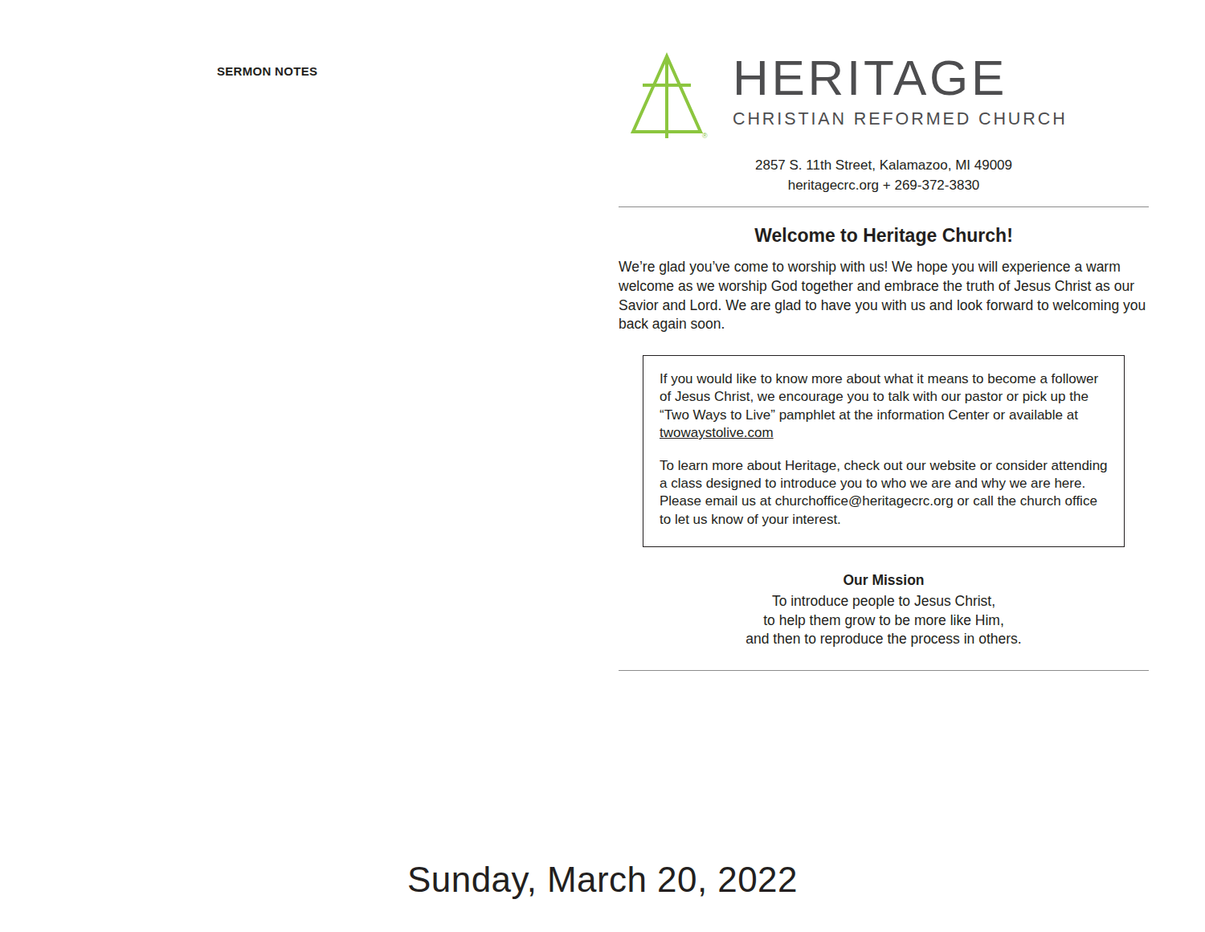SERMON NOTES
®
HERITAGE
CHRISTIAN REFORMED CHURCH
2857 S. 11th Street, Kalamazoo, MI 49009
heritagecrc.org + 269-372-3830
Welcome to Heritage Church!
We’re glad you’ve come to worship with us! We hope you will experience a warm welcome as we worship God together and embrace the truth of Jesus Christ as our Savior and Lord. We are glad to have you with us and look forward to welcoming you back again soon.
If you would like to know more about what it means to become a follower of Jesus Christ, we encourage you to talk with our pastor or pick up the “Two Ways to Live” pamphlet at the information Center or available at twowaystolive.com
To learn more about Heritage, check out our website or consider attending a class designed to introduce you to who we are and why we are here. Please email us at churchoffice@heritagecrc.org or call the church office to let us know of your interest.
Our Mission
To introduce people to Jesus Christ,
to help them grow to be more like Him,
and then to reproduce the process in others.
Sunday, March 20, 2022